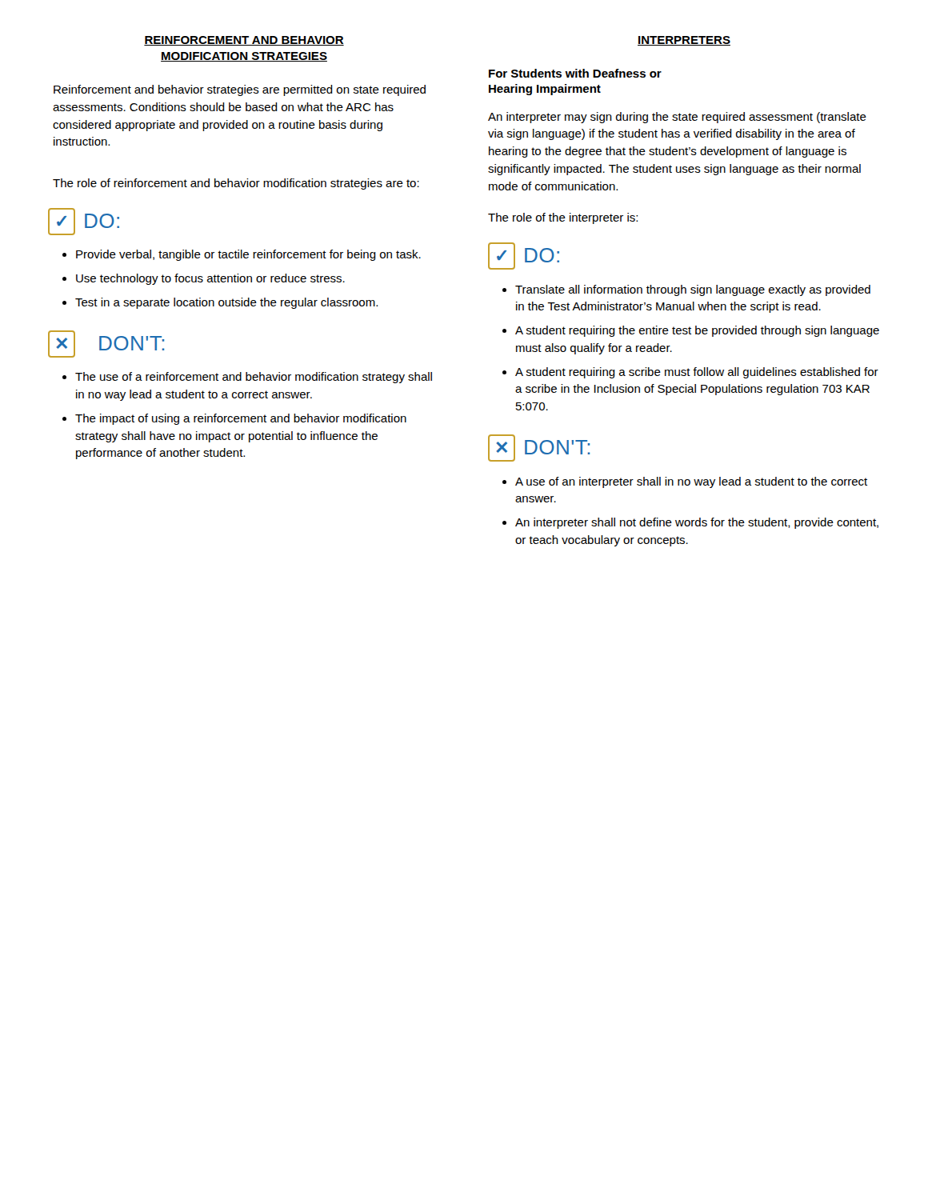REINFORCEMENT AND BEHAVIOR
MODIFICATION STRATEGIES
Reinforcement and behavior strategies are permitted on state required assessments. Conditions should be based on what the ARC has considered appropriate and provided on a routine basis during instruction.
The role of reinforcement and behavior modification strategies are to:
✓DO:
Provide verbal, tangible or tactile reinforcement for being on task.
Use technology to focus attention or reduce stress.
Test in a separate location outside the regular classroom.
✕DON'T:
The use of a reinforcement and behavior modification strategy shall in no way lead a student to a correct answer.
The impact of using a reinforcement and behavior modification strategy shall have no impact or potential to influence the performance of another student.
INTERPRETERS
For Students with Deafness or
Hearing Impairment
An interpreter may sign during the state required assessment (translate via sign language) if the student has a verified disability in the area of hearing to the degree that the student’s development of language is significantly impacted. The student uses sign language as their normal mode of communication.
The role of the interpreter is:
✓DO:
Translate all information through sign language exactly as provided in the Test Administrator’s Manual when the script is read.
A student requiring the entire test be provided through sign language must also qualify for a reader.
A student requiring a scribe must follow all guidelines established for a scribe in the Inclusion of Special Populations regulation 703 KAR 5:070.
✕DON'T:
A use of an interpreter shall in no way lead a student to the correct answer.
An interpreter shall not define words for the student, provide content, or teach vocabulary or concepts.